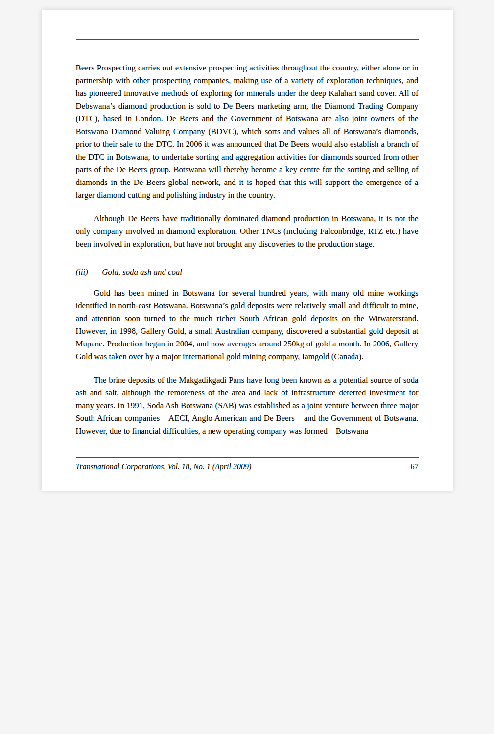Beers Prospecting carries out extensive prospecting activities throughout the country, either alone or in partnership with other prospecting companies, making use of a variety of exploration techniques, and has pioneered innovative methods of exploring for minerals under the deep Kalahari sand cover. All of Debswana’s diamond production is sold to De Beers marketing arm, the Diamond Trading Company (DTC), based in London. De Beers and the Government of Botswana are also joint owners of the Botswana Diamond Valuing Company (BDVC), which sorts and values all of Botswana’s diamonds, prior to their sale to the DTC. In 2006 it was announced that De Beers would also establish a branch of the DTC in Botswana, to undertake sorting and aggregation activities for diamonds sourced from other parts of the De Beers group. Botswana will thereby become a key centre for the sorting and selling of diamonds in the De Beers global network, and it is hoped that this will support the emergence of a larger diamond cutting and polishing industry in the country.
Although De Beers have traditionally dominated diamond production in Botswana, it is not the only company involved in diamond exploration. Other TNCs (including Falconbridge, RTZ etc.) have been involved in exploration, but have not brought any discoveries to the production stage.
(iii) Gold, soda ash and coal
Gold has been mined in Botswana for several hundred years, with many old mine workings identified in north-east Botswana. Botswana’s gold deposits were relatively small and difficult to mine, and attention soon turned to the much richer South African gold deposits on the Witwatersrand. However, in 1998, Gallery Gold, a small Australian company, discovered a substantial gold deposit at Mupane. Production began in 2004, and now averages around 250kg of gold a month. In 2006, Gallery Gold was taken over by a major international gold mining company, Iamgold (Canada).
The brine deposits of the Makgadikgadi Pans have long been known as a potential source of soda ash and salt, although the remoteness of the area and lack of infrastructure deterred investment for many years. In 1991, Soda Ash Botswana (SAB) was established as a joint venture between three major South African companies – AECI, Anglo American and De Beers – and the Government of Botswana. However, due to financial difficulties, a new operating company was formed – Botswana
Transnational Corporations, Vol. 18, No. 1 (April 2009) 67